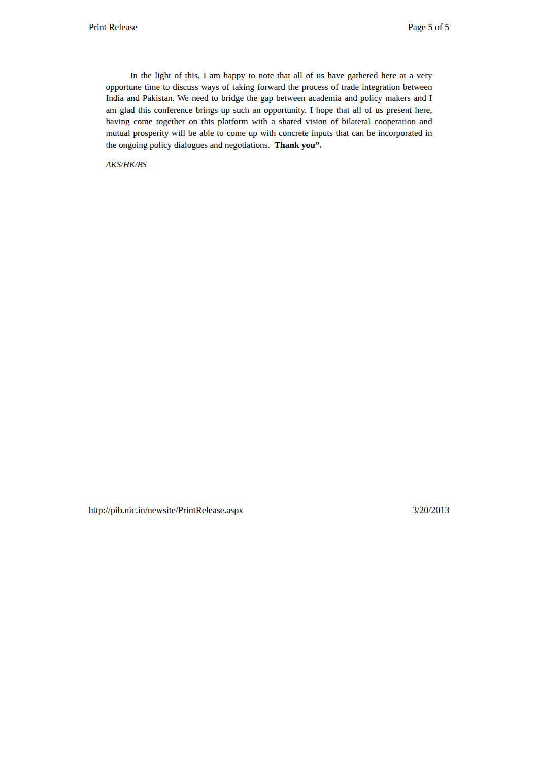Print Release Page 5 of 5
In the light of this, I am happy to note that all of us have gathered here at a very opportune time to discuss ways of taking forward the process of trade integration between India and Pakistan. We need to bridge the gap between academia and policy makers and I am glad this conference brings up such an opportunity. I hope that all of us present here, having come together on this platform with a shared vision of bilateral cooperation and mutual prosperity will be able to come up with concrete inputs that can be incorporated in the ongoing policy dialogues and negotiations. Thank you”.
AKS/HK/BS
http://pib.nic.in/newsite/PrintRelease.aspx 3/20/2013